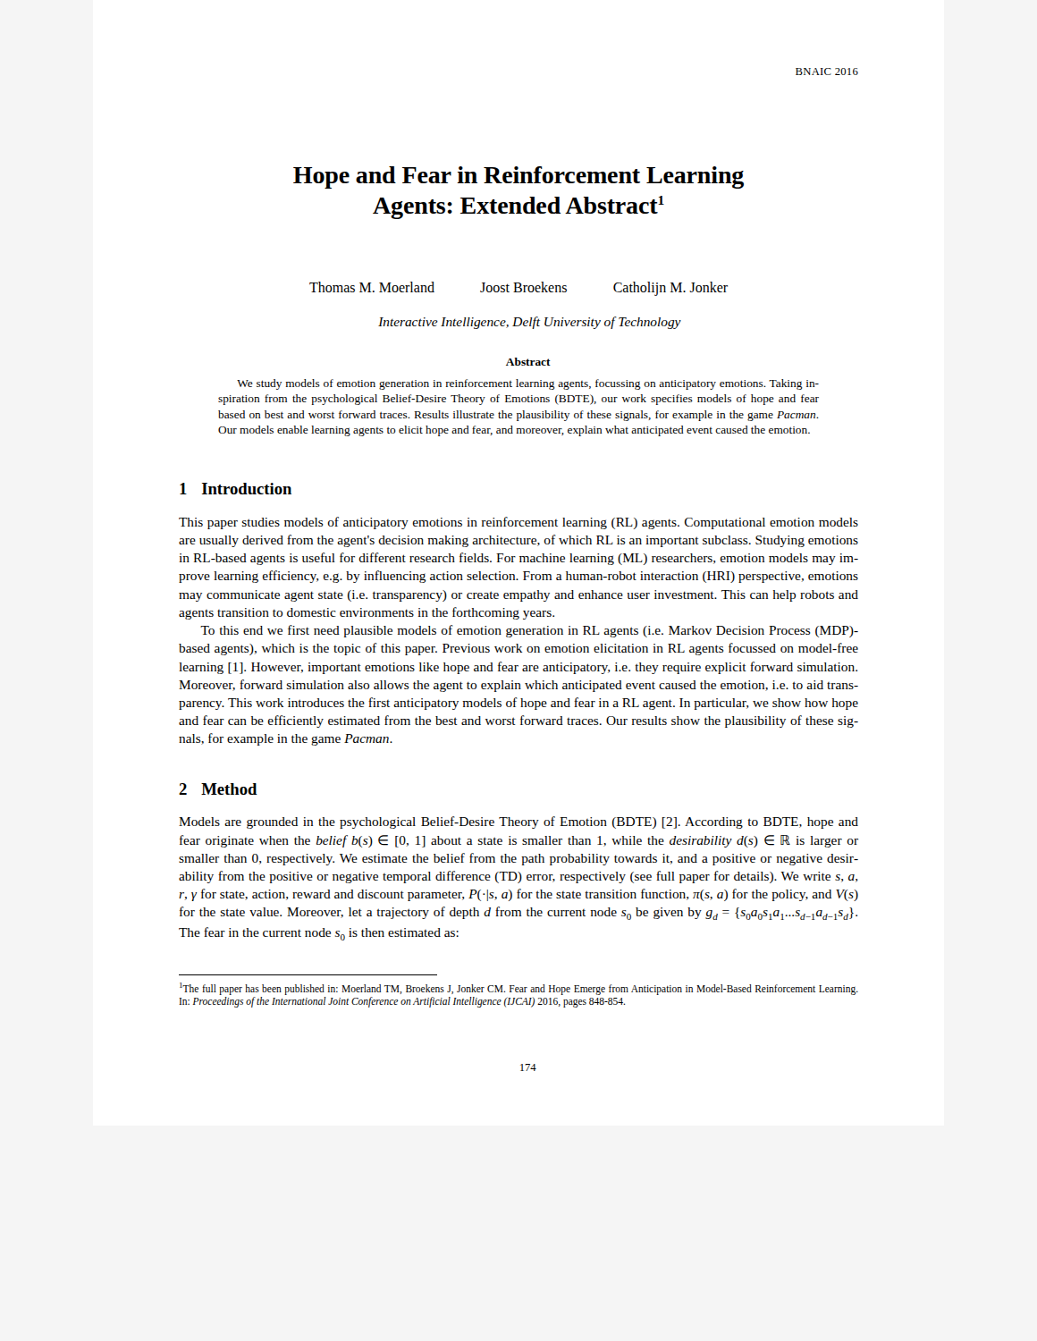BNAIC 2016
Hope and Fear in Reinforcement Learning
Agents: Extended Abstract1
Thomas M. Moerland Joost Broekens Catholijn M. Jonker
Interactive Intelligence, Delft University of Technology
Abstract
We study models of emotion generation in reinforcement learning agents, focussing on anticipatory emotions. Taking inspiration from the psychological Belief-Desire Theory of Emotions (BDTE), our work specifies models of hope and fear based on best and worst forward traces. Results illustrate the plausibility of these signals, for example in the game Pacman. Our models enable learning agents to elicit hope and fear, and moreover, explain what anticipated event caused the emotion.
1 Introduction
This paper studies models of anticipatory emotions in reinforcement learning (RL) agents. Computational emotion models are usually derived from the agent's decision making architecture, of which RL is an important subclass. Studying emotions in RL-based agents is useful for different research fields. For machine learning (ML) researchers, emotion models may improve learning efficiency, e.g. by influencing action selection. From a human-robot interaction (HRI) perspective, emotions may communicate agent state (i.e. transparency) or create empathy and enhance user investment. This can help robots and agents transition to domestic environments in the forthcoming years.
To this end we first need plausible models of emotion generation in RL agents (i.e. Markov Decision Process (MDP)-based agents), which is the topic of this paper. Previous work on emotion elicitation in RL agents focussed on model-free learning [1]. However, important emotions like hope and fear are anticipatory, i.e. they require explicit forward simulation. Moreover, forward simulation also allows the agent to explain which anticipated event caused the emotion, i.e. to aid transparency. This work introduces the first anticipatory models of hope and fear in a RL agent. In particular, we show how hope and fear can be efficiently estimated from the best and worst forward traces. Our results show the plausibility of these signals, for example in the game Pacman.
2 Method
Models are grounded in the psychological Belief-Desire Theory of Emotion (BDTE) [2]. According to BDTE, hope and fear originate when the belief b(s) ∈ [0, 1] about a state is smaller than 1, while the desirability d(s) ∈ ℝ is larger or smaller than 0, respectively. We estimate the belief from the path probability towards it, and a positive or negative desirability from the positive or negative temporal difference (TD) error, respectively (see full paper for details). We write s, a, r, γ for state, action, reward and discount parameter, P(·|s, a) for the state transition function, π(s, a) for the policy, and V(s) for the state value. Moreover, let a trajectory of depth d from the current node s0 be given by gd = {s0a0s1a1...sd−1ad−1sd}. The fear in the current node s0 is then estimated as:
1The full paper has been published in: Moerland TM, Broekens J, Jonker CM. Fear and Hope Emerge from Anticipation in Model-Based Reinforcement Learning. In: Proceedings of the International Joint Conference on Artificial Intelligence (IJCAI) 2016, pages 848-854.
174